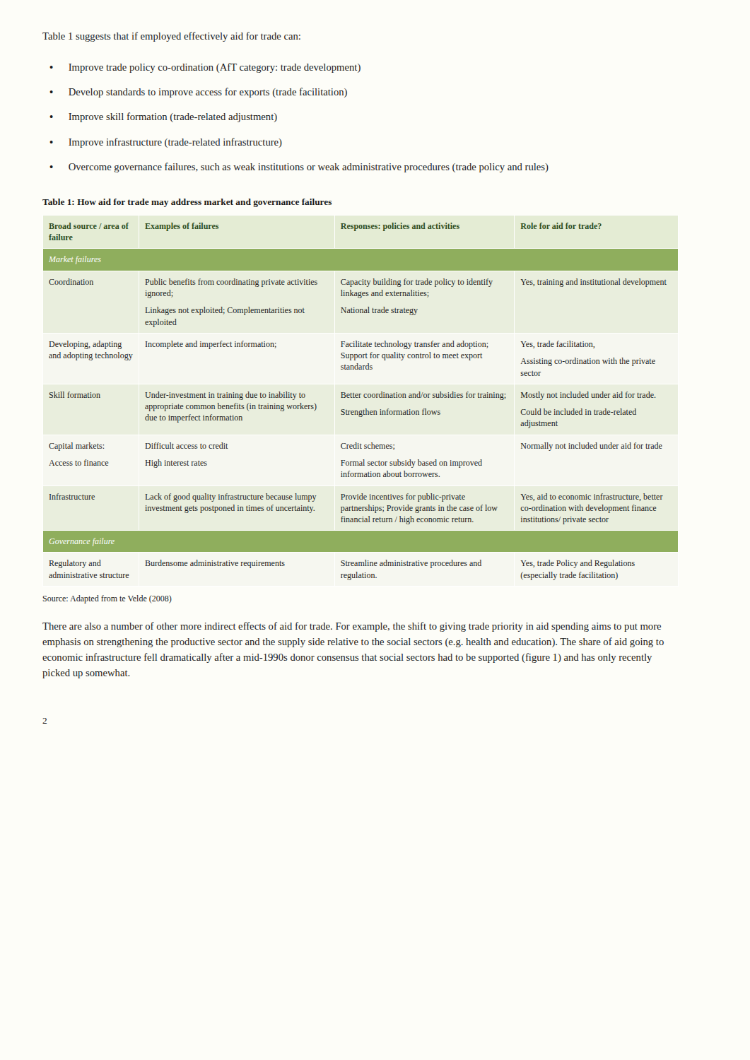Table 1 suggests that if employed effectively aid for trade can:
Improve trade policy co-ordination (AfT category: trade development)
Develop standards to improve access for exports (trade facilitation)
Improve skill formation (trade-related adjustment)
Improve infrastructure (trade-related infrastructure)
Overcome governance failures, such as weak institutions or weak administrative procedures (trade policy and rules)
Table 1: How aid for trade may address market and governance failures
| Broad source / area of failure | Examples of failures | Responses: policies and activities | Role for aid for trade? |
| --- | --- | --- | --- |
| Market failures |
| Coordination | Public benefits from coordinating private activities ignored; Linkages not exploited; Complementarities not exploited | Capacity building for trade policy to identify linkages and externalities; National trade strategy | Yes, training and institutional development |
| Developing, adapting and adopting technology | Incomplete and imperfect information; | Facilitate technology transfer and adoption; Support for quality control to meet export standards | Yes, trade facilitation, Assisting co-ordination with the private sector |
| Skill formation | Under-investment in training due to inability to appropriate common benefits (in training workers) due to imperfect information | Better coordination and/or subsidies for training; Strengthen information flows | Mostly not included under aid for trade. Could be included in trade-related adjustment |
| Capital markets: Access to finance | Difficult access to credit High interest rates | Credit schemes; Formal sector subsidy based on improved information about borrowers. | Normally not included under aid for trade |
| Infrastructure | Lack of good quality infrastructure because lumpy investment gets postponed in times of uncertainty. | Provide incentives for public-private partnerships; Provide grants in the case of low financial return / high economic return. | Yes, aid to economic infrastructure, better co-ordination with development finance institutions/ private sector |
| Governance failure |
| Regulatory and administrative structure | Burdensome administrative requirements | Streamline administrative procedures and regulation. | Yes, trade Policy and Regulations (especially trade facilitation) |
Source: Adapted from te Velde (2008)
There are also a number of other more indirect effects of aid for trade. For example, the shift to giving trade priority in aid spending aims to put more emphasis on strengthening the productive sector and the supply side relative to the social sectors (e.g. health and education). The share of aid going to economic infrastructure fell dramatically after a mid-1990s donor consensus that social sectors had to be supported (figure 1) and has only recently picked up somewhat.
2